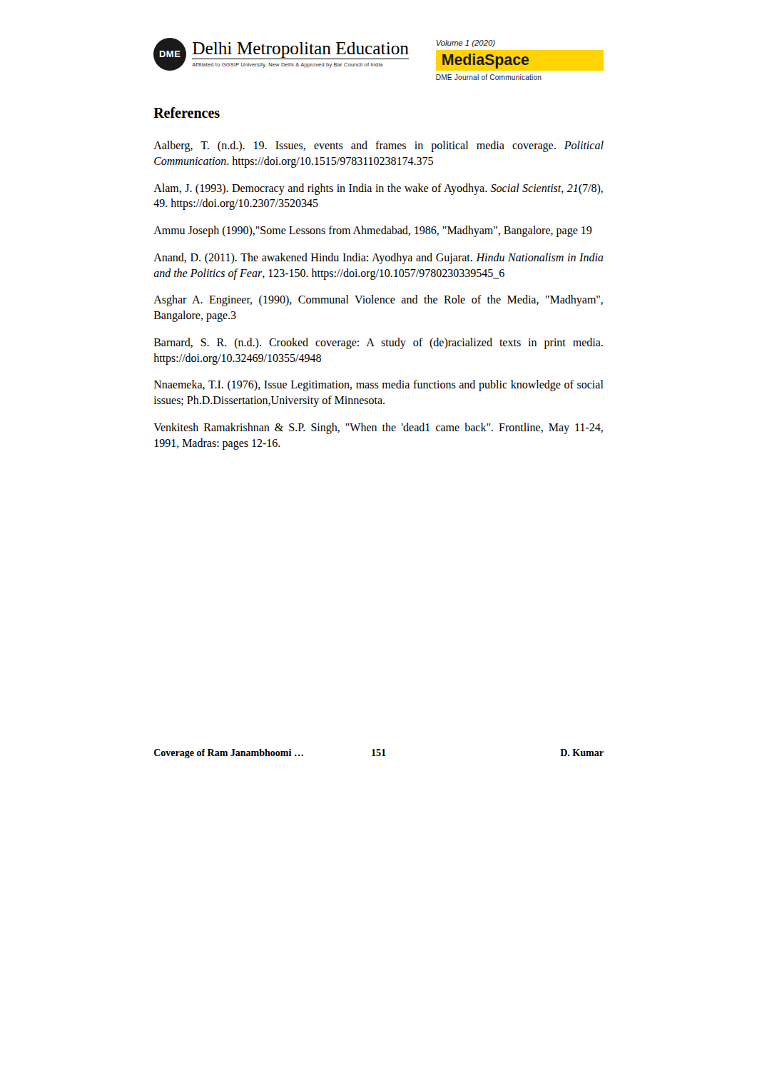DME
Delhi Metropolitan Education
Affiliated to GGSIP University, New Delhi & Approved by Bar Council of India
Volume 1 (2020)
MediaSpace
DME Journal of Communication
References
Aalberg, T. (n.d.). 19. Issues, events and frames in political media coverage. Political Communication. https://doi.org/10.1515/9783110238174.375
Alam, J. (1993). Democracy and rights in India in the wake of Ayodhya. Social Scientist, 21(7/8), 49. https://doi.org/10.2307/3520345
Ammu Joseph (1990),"Some Lessons from Ahmedabad, 1986, "Madhyam", Bangalore, page 19
Anand, D. (2011). The awakened Hindu India: Ayodhya and Gujarat. Hindu Nationalism in India and the Politics of Fear, 123-150. https://doi.org/10.1057/9780230339545_6
Asghar A. Engineer, (1990), Communal Violence and the Role of the Media, "Madhyam", Bangalore, page.3
Barnard, S. R. (n.d.). Crooked coverage: A study of (de)racialized texts in print media. https://doi.org/10.32469/10355/4948
Nnaemeka, T.I. (1976), Issue Legitimation, mass media functions and public knowledge of social issues; Ph.D.Dissertation,University of Minnesota.
Venkitesh Ramakrishnan & S.P. Singh, "When the 'dead1 came back". Frontline, May 11-24, 1991, Madras: pages 12-16.
Coverage of Ram Janambhoomi …
151
D. Kumar